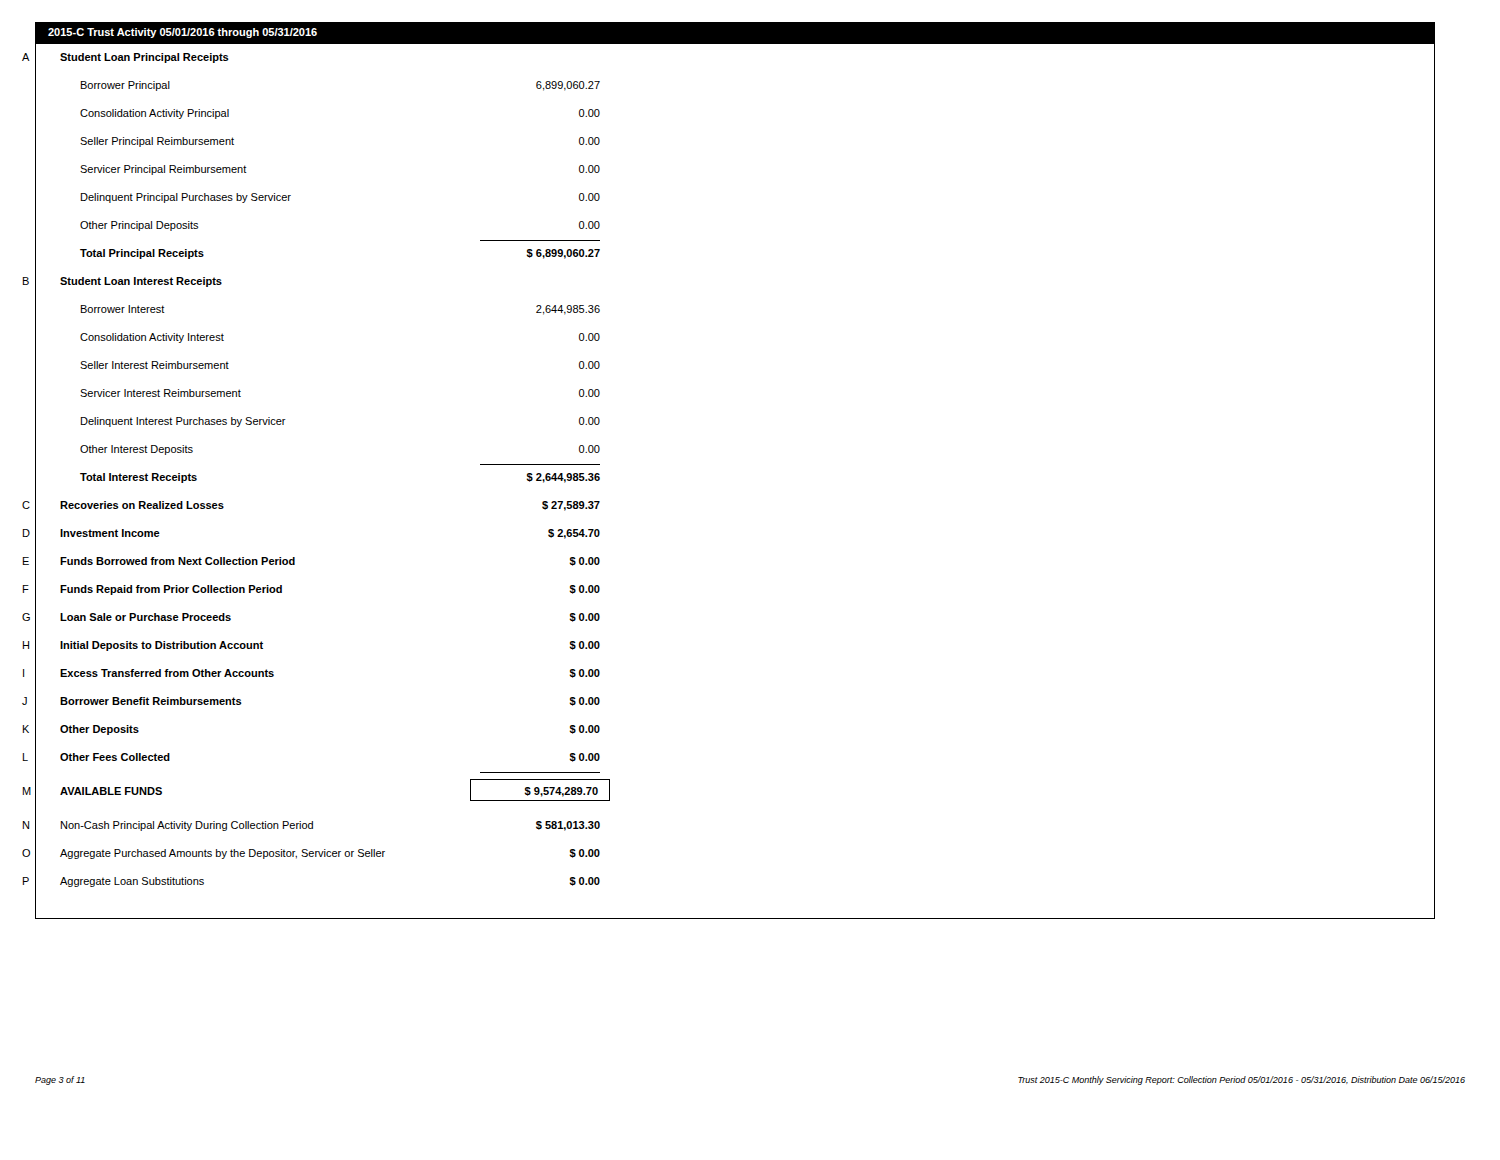II.
2015-C Trust Activity 05/01/2016 through 05/31/2016
A
Student Loan Principal Receipts
Borrower Principal
6,899,060.27
Consolidation Activity Principal
0.00
Seller Principal Reimbursement
0.00
Servicer Principal Reimbursement
0.00
Delinquent Principal Purchases by Servicer
0.00
Other Principal Deposits
0.00
Total Principal Receipts
$ 6,899,060.27
B
Student Loan Interest Receipts
Borrower Interest
2,644,985.36
Consolidation Activity Interest
0.00
Seller Interest Reimbursement
0.00
Servicer Interest Reimbursement
0.00
Delinquent Interest Purchases by Servicer
0.00
Other Interest Deposits
0.00
Total Interest Receipts
$ 2,644,985.36
C
Recoveries on Realized Losses
$ 27,589.37
D
Investment Income
$ 2,654.70
E
Funds Borrowed from Next Collection Period
$ 0.00
F
Funds Repaid from Prior Collection Period
$ 0.00
G
Loan Sale or Purchase Proceeds
$ 0.00
H
Initial Deposits to Distribution Account
$ 0.00
I
Excess Transferred from Other Accounts
$ 0.00
J
Borrower Benefit Reimbursements
$ 0.00
K
Other Deposits
$ 0.00
L
Other Fees Collected
$ 0.00
M
AVAILABLE FUNDS
$ 9,574,289.70
N
Non-Cash Principal Activity During Collection Period
$ 581,013.30
O
Aggregate Purchased Amounts by the Depositor, Servicer or Seller
$ 0.00
P
Aggregate Loan Substitutions
$ 0.00
Page 3 of 11
Trust 2015-C Monthly Servicing Report: Collection Period 05/01/2016 - 05/31/2016, Distribution Date 06/15/2016